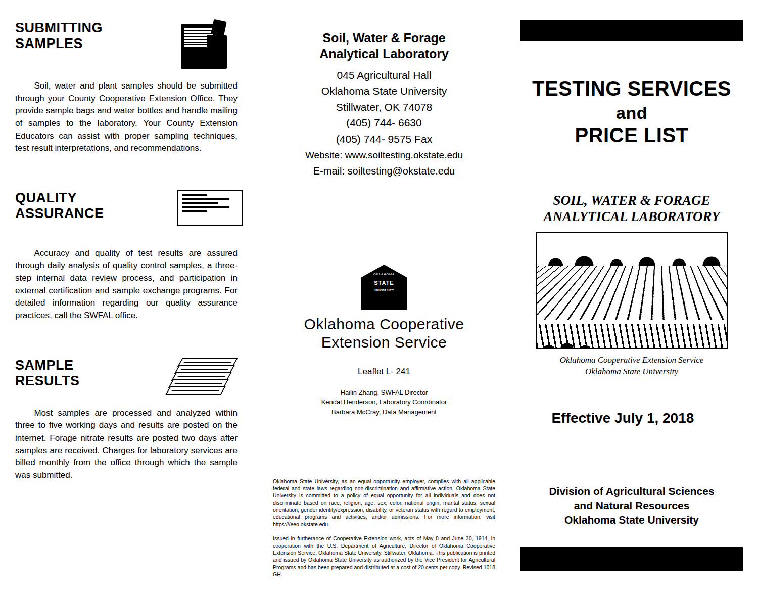SUBMITTING
SAMPLES
Soil, water and plant samples should be submitted through your County Cooperative Extension Office. They provide sample bags and water bottles and handle mailing of samples to the laboratory. Your County Extension Educators can assist with proper sampling techniques, test result interpretations, and recommendations.
QUALITY
ASSURANCE
Accuracy and quality of test results are assured through daily analysis of quality control samples, a three-step internal data review process, and participation in external certification and sample exchange programs. For detailed information regarding our quality assurance practices, call the SWFAL office.
SAMPLE
RESULTS
Most samples are processed and analyzed within three to five working days and results are posted on the internet. Forage nitrate results are posted two days after samples are received. Charges for laboratory services are billed monthly from the office through which the sample was submitted.
Soil, Water & Forage
Analytical Laboratory
045 Agricultural Hall
Oklahoma State University
Stillwater, OK 74078
(405) 744- 6630
(405) 744- 9575 Fax
Website: www.soiltesting.okstate.edu
E-mail: soiltesting@okstate.edu
OKLAHOMA
STATE
UNIVERSITY
Oklahoma Cooperative
Extension Service
Leaflet L- 241
Hailin Zhang, SWFAL Director
Kendal Henderson, Laboratory Coordinator
Barbara McCray, Data Management
Oklahoma State University, as an equal opportunity employer, complies with all applicable federal and state laws regarding non-discrimination and affirmative action. Oklahoma State University is committed to a policy of equal opportunity for all individuals and does not discriminate based on race, religion, age, sex, color, national origin, marital status, sexual orientation, gender identity/expression, disability, or veteran status with regard to employment, educational programs and activities, and/or admissions. For more information, visit https:///eeo.okstate.edu.
Issued in furtherance of Cooperative Extension work, acts of May 8 and June 30, 1914, in cooperation with the U.S. Department of Agriculture, Director of Oklahoma Cooperative Extension Service, Oklahoma State University, Stillwater, Oklahoma. This publication is printed and issued by Oklahoma State University as authorized by the Vice President for Agricultural Programs and has been prepared and distributed at a cost of 20 cents per copy. Revised 1018 GH.
TESTING SERVICES
and
PRICE LIST
SOIL, WATER & FORAGE
ANALYTICAL LABORATORY
Oklahoma Cooperative Extension Service
Oklahoma State University
Effective July 1, 2018
Division of Agricultural Sciences
and Natural Resources
Oklahoma State University